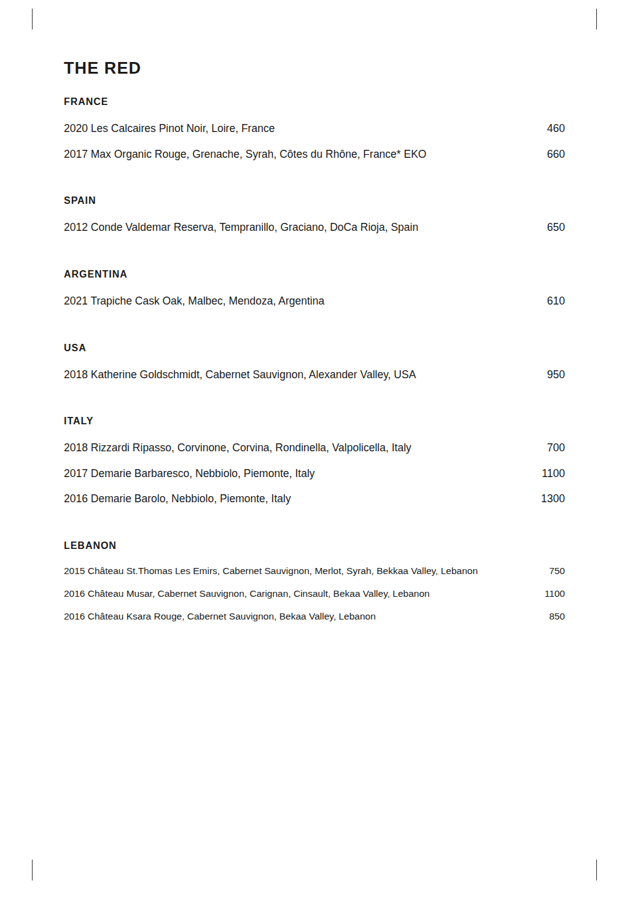The Red
France
2020 Les Calcaires Pinot Noir, Loire, France 460
2017 Max Organic Rouge, Grenache, Syrah, Côtes du Rhône, France* EKO 660
Spain
2012 Conde Valdemar Reserva, Tempranillo, Graciano, DoCa Rioja, Spain 650
Argentina
2021 Trapiche Cask Oak, Malbec, Mendoza, Argentina 610
USA
2018 Katherine Goldschmidt, Cabernet Sauvignon, Alexander Valley, USA 950
Italy
2018 Rizzardi Ripasso, Corvinone, Corvina, Rondinella, Valpolicella, Italy 700
2017 Demarie Barbaresco, Nebbiolo, Piemonte, Italy 1100
2016 Demarie Barolo, Nebbiolo, Piemonte, Italy 1300
Lebanon
2015 Château St.Thomas Les Emirs, Cabernet Sauvignon, Merlot, Syrah, Bekkaa Valley, Lebanon 750
2016 Château Musar, Cabernet Sauvignon, Carignan, Cinsault, Bekaa Valley, Lebanon 1100
2016 Château Ksara Rouge, Cabernet Sauvignon, Bekaa Valley, Lebanon 850